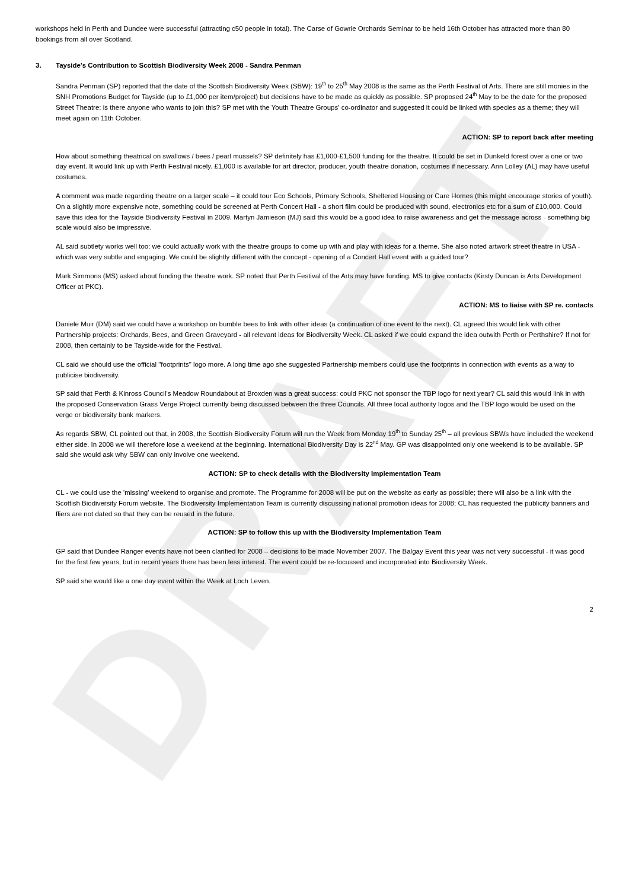DRAFT
workshops held in Perth and Dundee were successful (attracting c50 people in total). The Carse of Gowrie Orchards Seminar to be held 16th October has attracted more than 80 bookings from all over Scotland.
3.
Tayside's Contribution to Scottish Biodiversity Week 2008 - Sandra Penman
Sandra Penman (SP) reported that the date of the Scottish Biodiversity Week (SBW): 19th to 25th May 2008 is the same as the Perth Festival of Arts. There are still monies in the SNH Promotions Budget for Tayside (up to £1,000 per item/project) but decisions have to be made as quickly as possible. SP proposed 24th May to be the date for the proposed Street Theatre: is there anyone who wants to join this? SP met with the Youth Theatre Groups' co-ordinator and suggested it could be linked with species as a theme; they will meet again on 11th October.
ACTION: SP to report back after meeting
How about something theatrical on swallows / bees / pearl mussels? SP definitely has £1,000-£1,500 funding for the theatre. It could be set in Dunkeld forest over a one or two day event. It would link up with Perth Festival nicely. £1,000 is available for art director, producer, youth theatre donation, costumes if necessary. Ann Lolley (AL) may have useful costumes.
A comment was made regarding theatre on a larger scale – it could tour Eco Schools, Primary Schools, Sheltered Housing or Care Homes (this might encourage stories of youth). On a slightly more expensive note, something could be screened at Perth Concert Hall - a short film could be produced with sound, electronics etc for a sum of £10,000. Could save this idea for the Tayside Biodiversity Festival in 2009. Martyn Jamieson (MJ) said this would be a good idea to raise awareness and get the message across - something big scale would also be impressive.
AL said subtlety works well too: we could actually work with the theatre groups to come up with and play with ideas for a theme. She also noted artwork street theatre in USA - which was very subtle and engaging. We could be slightly different with the concept - opening of a Concert Hall event with a guided tour?
Mark Simmons (MS) asked about funding the theatre work. SP noted that Perth Festival of the Arts may have funding. MS to give contacts (Kirsty Duncan is Arts Development Officer at PKC).
ACTION: MS to liaise with SP re. contacts
Daniele Muir (DM) said we could have a workshop on bumble bees to link with other ideas (a continuation of one event to the next). CL agreed this would link with other Partnership projects: Orchards, Bees, and Green Graveyard - all relevant ideas for Biodiversity Week. CL asked if we could expand the idea outwith Perth or Perthshire? If not for 2008, then certainly to be Tayside-wide for the Festival.
CL said we should use the official "footprints" logo more. A long time ago she suggested Partnership members could use the footprints in connection with events as a way to publicise biodiversity.
SP said that Perth & Kinross Council's Meadow Roundabout at Broxden was a great success: could PKC not sponsor the TBP logo for next year? CL said this would link in with the proposed Conservation Grass Verge Project currently being discussed between the three Councils. All three local authority logos and the TBP logo would be used on the verge or biodiversity bank markers.
As regards SBW, CL pointed out that, in 2008, the Scottish Biodiversity Forum will run the Week from Monday 19th to Sunday 25th – all previous SBWs have included the weekend either side. In 2008 we will therefore lose a weekend at the beginning. International Biodiversity Day is 22nd May. GP was disappointed only one weekend is to be available. SP said she would ask why SBW can only involve one weekend.
ACTION: SP to check details with the Biodiversity Implementation Team
CL - we could use the 'missing' weekend to organise and promote. The Programme for 2008 will be put on the website as early as possible; there will also be a link with the Scottish Biodiversity Forum website. The Biodiversity Implementation Team is currently discussing national promotion ideas for 2008; CL has requested the publicity banners and fliers are not dated so that they can be reused in the future.
ACTION: SP to follow this up with the Biodiversity Implementation Team
GP said that Dundee Ranger events have not been clarified for 2008 – decisions to be made November 2007. The Balgay Event this year was not very successful - it was good for the first few years, but in recent years there has been less interest. The event could be re-focussed and incorporated into Biodiversity Week.
SP said she would like a one day event within the Week at Loch Leven.
2